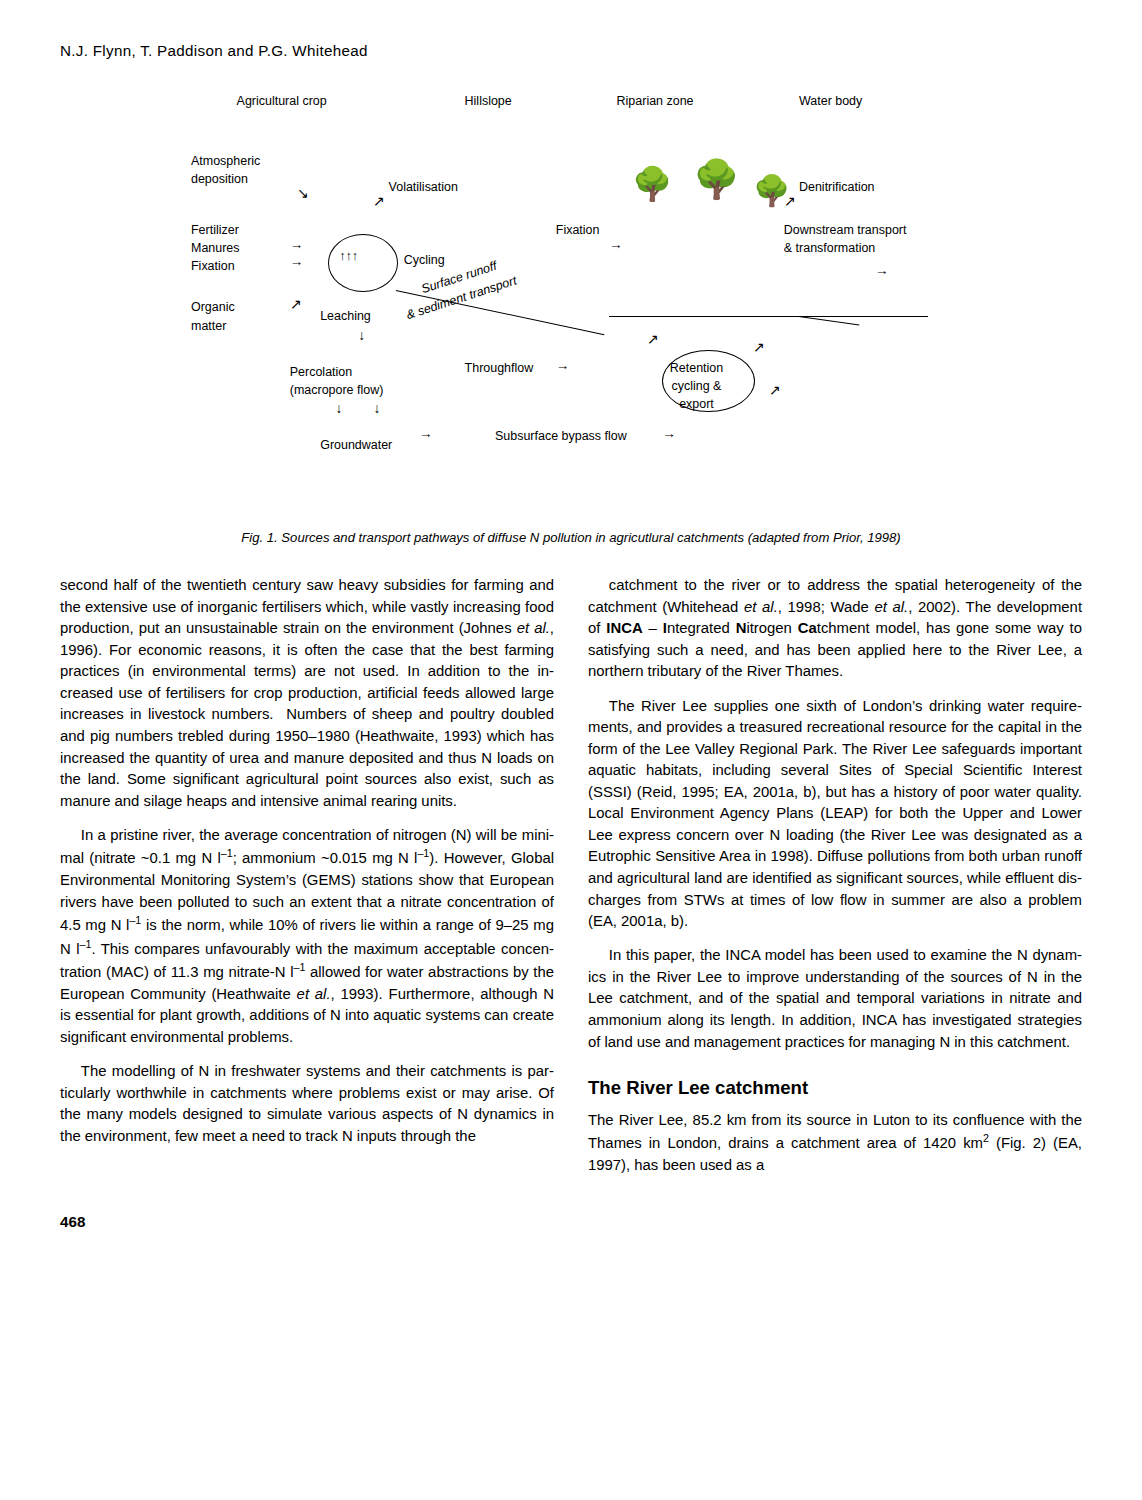N.J. Flynn, T. Paddison and P.G. Whitehead
Agricultural crop Hillslope Riparian zone Water body Atmospheric
deposition ↘ Fertilizer
Manures
Fixation → → Organic
matter ↗
↑↑↑ Cycling ↗ Volatilisation Leaching ↓ Percolation
(macropore flow) ↓ ↓ Groundwater Surface runoff & sediment transport
Throughflow → Subsurface bypass flow → → Fixation → 🌳 🌳 🌳
Retention
cycling &
export ↗ Denitrification Downstream transport
& transformation →
↗ ↗ ↗
Fig. 1. Sources and transport pathways of diffuse N pollution in agricutlural catchments (adapted from Prior, 1998)
second half of the twentieth century saw heavy subsidies for farming and the extensive use of inorganic fertilisers which, while vastly increasing food production, put an unsustainable strain on the environment (Johnes et al., 1996). For economic reasons, it is often the case that the best farming practices (in environmental terms) are not used. In addition to the increased use of fertilisers for crop production, artificial feeds allowed large increases in livestock numbers. Numbers of sheep and poultry doubled and pig numbers trebled during 1950–1980 (Heathwaite, 1993) which has increased the quantity of urea and manure deposited and thus N loads on the land. Some significant agricultural point sources also exist, such as manure and silage heaps and intensive animal rearing units.
In a pristine river, the average concentration of nitrogen (N) will be minimal (nitrate ~0.1 mg N l–1; ammonium ~0.015 mg N l–1). However, Global Environmental Monitoring System’s (GEMS) stations show that European rivers have been polluted to such an extent that a nitrate concentration of 4.5 mg N l–1 is the norm, while 10% of rivers lie within a range of 9–25 mg N l–1. This compares unfavourably with the maximum acceptable concentration (MAC) of 11.3 mg nitrate-N l–1 allowed for water abstractions by the European Community (Heathwaite et al., 1993). Furthermore, although N is essential for plant growth, additions of N into aquatic systems can create significant environmental problems.
The modelling of N in freshwater systems and their catchments is particularly worthwhile in catchments where problems exist or may arise. Of the many models designed to simulate various aspects of N dynamics in the environment, few meet a need to track N inputs through the
catchment to the river or to address the spatial heterogeneity of the catchment (Whitehead et al., 1998; Wade et al., 2002). The development of INCA – Integrated Nitrogen Catchment model, has gone some way to satisfying such a need, and has been applied here to the River Lee, a northern tributary of the River Thames.
The River Lee supplies one sixth of London’s drinking water requirements, and provides a treasured recreational resource for the capital in the form of the Lee Valley Regional Park. The River Lee safeguards important aquatic habitats, including several Sites of Special Scientific Interest (SSSI) (Reid, 1995; EA, 2001a, b), but has a history of poor water quality. Local Environment Agency Plans (LEAP) for both the Upper and Lower Lee express concern over N loading (the River Lee was designated as a Eutrophic Sensitive Area in 1998). Diffuse pollutions from both urban runoff and agricultural land are identified as significant sources, while effluent discharges from STWs at times of low flow in summer are also a problem (EA, 2001a, b).
In this paper, the INCA model has been used to examine the N dynamics in the River Lee to improve understanding of the sources of N in the Lee catchment, and of the spatial and temporal variations in nitrate and ammonium along its length. In addition, INCA has investigated strategies of land use and management practices for managing N in this catchment.
The River Lee catchment
The River Lee, 85.2 km from its source in Luton to its confluence with the Thames in London, drains a catchment area of 1420 km2 (Fig. 2) (EA, 1997), has been used as a
468